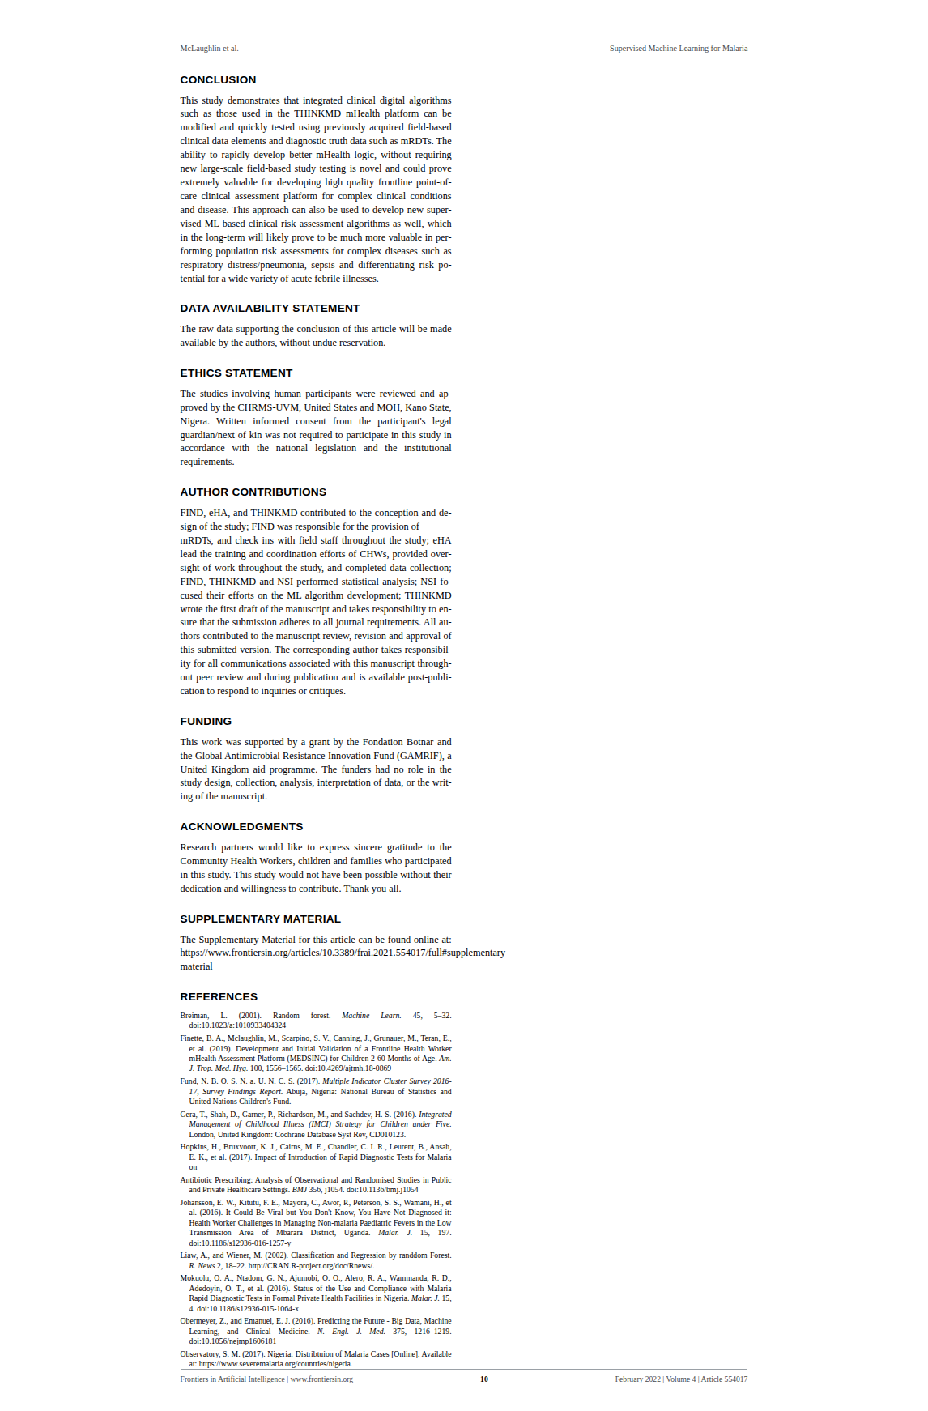McLaughlin et al. Supervised Machine Learning for Malaria
CONCLUSION
This study demonstrates that integrated clinical digital algorithms such as those used in the THINKMD mHealth platform can be modified and quickly tested using previously acquired field-based clinical data elements and diagnostic truth data such as mRDTs. The ability to rapidly develop better mHealth logic, without requiring new large-scale field-based study testing is novel and could prove extremely valuable for developing high quality frontline point-of-care clinical assessment platform for complex clinical conditions and disease. This approach can also be used to develop new supervised ML based clinical risk assessment algorithms as well, which in the long-term will likely prove to be much more valuable in performing population risk assessments for complex diseases such as respiratory distress/pneumonia, sepsis and differentiating risk potential for a wide variety of acute febrile illnesses.
DATA AVAILABILITY STATEMENT
The raw data supporting the conclusion of this article will be made available by the authors, without undue reservation.
ETHICS STATEMENT
The studies involving human participants were reviewed and approved by the CHRMS-UVM, United States and MOH, Kano State, Nigera. Written informed consent from the participant's legal guardian/next of kin was not required to participate in this study in accordance with the national legislation and the institutional requirements.
AUTHOR CONTRIBUTIONS
FIND, eHA, and THINKMD contributed to the conception and design of the study; FIND was responsible for the provision of
mRDTs, and check ins with field staff throughout the study; eHA lead the training and coordination efforts of CHWs, provided oversight of work throughout the study, and completed data collection; FIND, THINKMD and NSI performed statistical analysis; NSI focused their efforts on the ML algorithm development; THINKMD wrote the first draft of the manuscript and takes responsibility to ensure that the submission adheres to all journal requirements. All authors contributed to the manuscript review, revision and approval of this submitted version. The corresponding author takes responsibility for all communications associated with this manuscript throughout peer review and during publication and is available post-publication to respond to inquiries or critiques.
FUNDING
This work was supported by a grant by the Fondation Botnar and the Global Antimicrobial Resistance Innovation Fund (GAMRIF), a United Kingdom aid programme. The funders had no role in the study design, collection, analysis, interpretation of data, or the writing of the manuscript.
ACKNOWLEDGMENTS
Research partners would like to express sincere gratitude to the Community Health Workers, children and families who participated in this study. This study would not have been possible without their dedication and willingness to contribute. Thank you all.
SUPPLEMENTARY MATERIAL
The Supplementary Material for this article can be found online at: https://www.frontiersin.org/articles/10.3389/frai.2021.554017/full#supplementary-material
REFERENCES
Breiman, L. (2001). Random forest. Machine Learn. 45, 5–32. doi:10.1023/a:1010933404324
Finette, B. A., Mclaughlin, M., Scarpino, S. V., Canning, J., Grunauer, M., Teran, E., et al. (2019). Development and Initial Validation of a Frontline Health Worker mHealth Assessment Platform (MEDSINC) for Children 2-60 Months of Age. Am. J. Trop. Med. Hyg. 100, 1556–1565. doi:10.4269/ajtmh.18-0869
Fund, N. B. O. S. N. a. U. N. C. S. (2017). Multiple Indicator Cluster Survey 2016-17, Survey Findings Report. Abuja, Nigeria: National Bureau of Statistics and United Nations Children's Fund.
Gera, T., Shah, D., Garner, P., Richardson, M., and Sachdev, H. S. (2016). Integrated Management of Childhood Illness (IMCI) Strategy for Children under Five. London, United Kingdom: Cochrane Database Syst Rev, CD010123.
Hopkins, H., Bruxvoort, K. J., Cairns, M. E., Chandler, C. I. R., Leurent, B., Ansah, E. K., et al. (2017). Impact of Introduction of Rapid Diagnostic Tests for Malaria on
Antibiotic Prescribing: Analysis of Observational and Randomised Studies in Public and Private Healthcare Settings. BMJ 356, j1054. doi:10.1136/bmj.j1054
Johansson, E. W., Kitutu, F. E., Mayora, C., Awor, P., Peterson, S. S., Wamani, H., et al. (2016). It Could Be Viral but You Don't Know, You Have Not Diagnosed it: Health Worker Challenges in Managing Non-malaria Paediatric Fevers in the Low Transmission Area of Mbarara District, Uganda. Malar. J. 15, 197. doi:10.1186/s12936-016-1257-y
Liaw, A., and Wiener, M. (2002). Classification and Regression by randdom Forest. R. News 2, 18–22. http://CRAN.R-project.org/doc/Rnews/.
Mokuolu, O. A., Ntadom, G. N., Ajumobi, O. O., Alero, R. A., Wammanda, R. D., Adedoyin, O. T., et al. (2016). Status of the Use and Compliance with Malaria Rapid Diagnostic Tests in Formal Private Health Facilities in Nigeria. Malar. J. 15, 4. doi:10.1186/s12936-015-1064-x
Obermeyer, Z., and Emanuel, E. J. (2016). Predicting the Future - Big Data, Machine Learning, and Clinical Medicine. N. Engl. J. Med. 375, 1216–1219. doi:10.1056/nejmp1606181
Observatory, S. M. (2017). Nigeria: Distribtuion of Malaria Cases [Online]. Available at: https://www.severemalaria.org/countries/nigeria.
Frontiers in Artificial Intelligence | www.frontiersin.org 10 February 2022 | Volume 4 | Article 554017